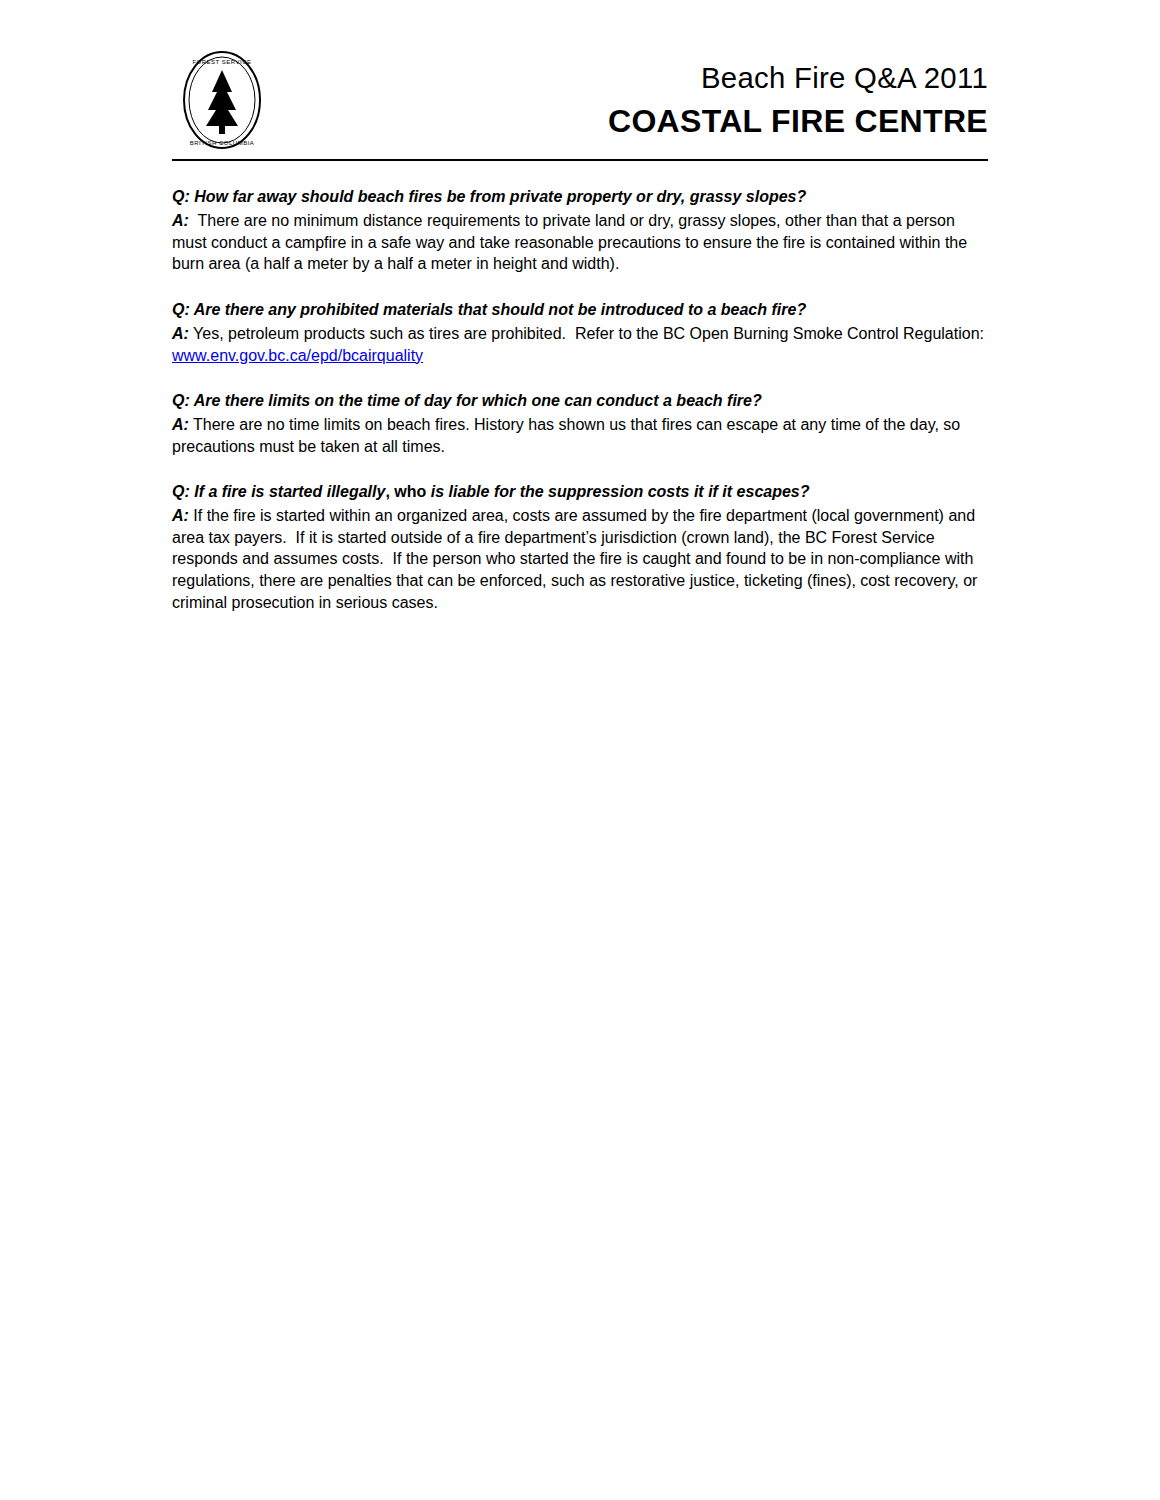FOREST SERVICE BRITISH COLUMBIA
Beach Fire Q&A 2011
COASTAL FIRE CENTRE
Q: How far away should beach fires be from private property or dry, grassy slopes?
A: There are no minimum distance requirements to private land or dry, grassy slopes, other than that a person must conduct a campfire in a safe way and take reasonable precautions to ensure the fire is contained within the burn area (a half a meter by a half a meter in height and width).
Q: Are there any prohibited materials that should not be introduced to a beach fire?
A: Yes, petroleum products such as tires are prohibited. Refer to the BC Open Burning Smoke Control Regulation: www.env.gov.bc.ca/epd/bcairquality
Q: Are there limits on the time of day for which one can conduct a beach fire?
A: There are no time limits on beach fires. History has shown us that fires can escape at any time of the day, so precautions must be taken at all times.
Q: If a fire is started illegally, who is liable for the suppression costs it if it escapes?
A: If the fire is started within an organized area, costs are assumed by the fire department (local government) and area tax payers. If it is started outside of a fire department’s jurisdiction (crown land), the BC Forest Service responds and assumes costs. If the person who started the fire is caught and found to be in non-compliance with regulations, there are penalties that can be enforced, such as restorative justice, ticketing (fines), cost recovery, or criminal prosecution in serious cases.